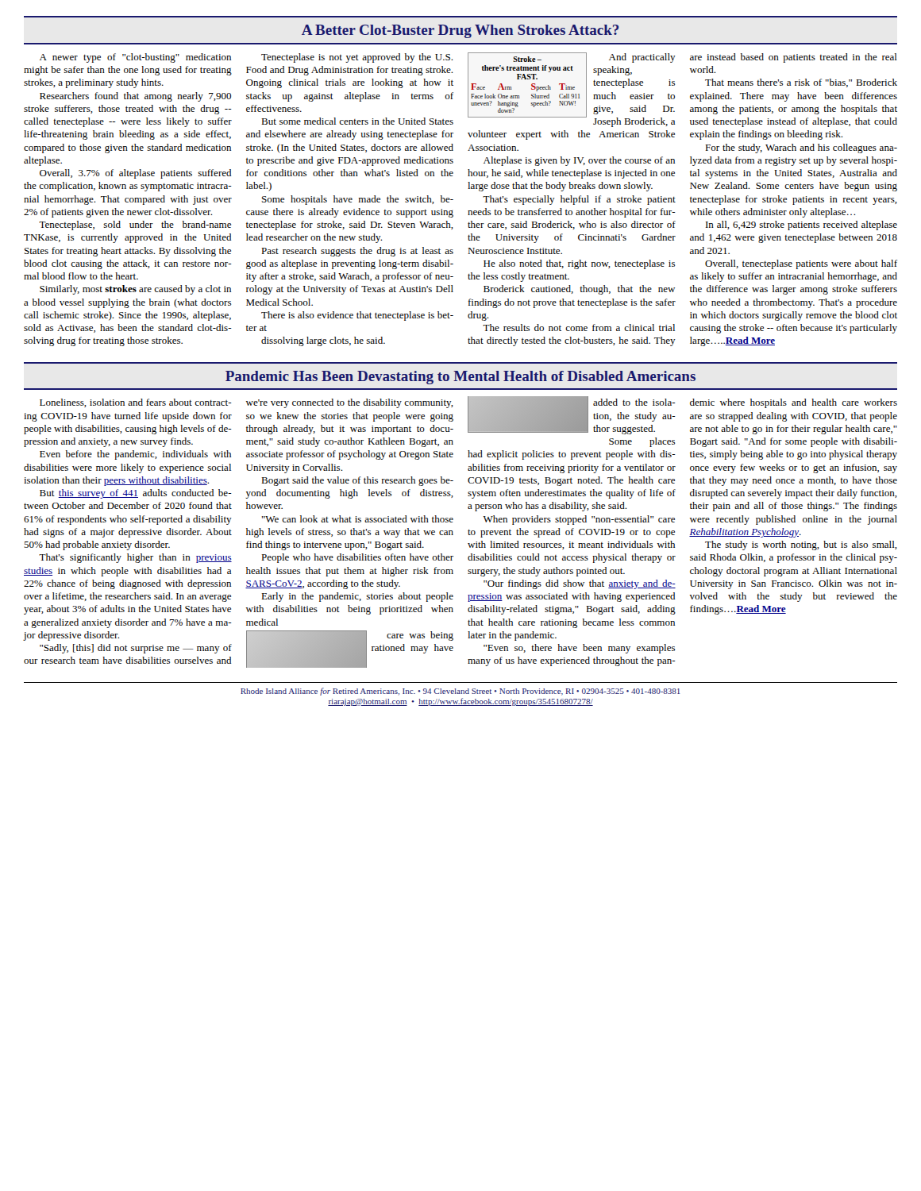A Better Clot-Buster Drug When Strokes Attack?
A newer type of "clot-busting" medication might be safer than the one long used for treating strokes, a preliminary study hints.
Researchers found that among nearly 7,900 stroke sufferers, those treated with the drug -- called tenecteplase -- were less likely to suffer life-threatening brain bleeding as a side effect, compared to those given the standard medication alteplase.
Overall, 3.7% of alteplase patients suffered the complication, known as symptomatic intracranial hemorrhage. That compared with just over 2% of patients given the newer clot-dissolver.
Tenecteplase, sold under the brand-name TNKase, is currently approved in the United States for treating heart attacks. By dissolving the blood clot causing the attack, it can restore normal blood flow to the heart.
Similarly, most strokes are caused by a clot in a blood vessel supplying the brain (what doctors call ischemic stroke). Since the 1990s, alteplase, sold as Activase, has been the standard clot-dissolving drug for treating those strokes.
Tenecteplase is not yet approved by the U.S. Food and Drug Administration for treating stroke. Ongoing clinical trials are looking at how it stacks up against alteplase in terms of effectiveness.
But some medical centers in the United States and elsewhere are already using tenecteplase for stroke. (In the United States, doctors are allowed to prescribe and give FDA-approved medications for conditions other than what's listed on the label.)
Some hospitals have made the switch, because there is already evidence to support using tenecteplase for stroke, said Dr. Steven Warach, lead researcher on the new study.
Past research suggests the drug is at least as good as alteplase in preventing long-term disability after a stroke, said Warach, a professor of neurology at the University of Texas at Austin's Dell Medical School.
There is also evidence that tenecteplase is better at
Stroke –
there's treatment if you act FAST.
| F ace | A rm | S peech | T ime |
| Face look uneven? | One arm hanging down? | Slurred speech? | Call 911 NOW! |
dissolving large clots, he said.
And practically speaking, tenecteplase is much easier to give, said Dr. Joseph Broderick, a volunteer expert with the American Stroke Association.
Alteplase is given by IV, over the course of an hour, he said, while tenecteplase is injected in one large dose that the body breaks down slowly.
That's especially helpful if a stroke patient needs to be transferred to another hospital for further care, said Broderick, who is also director of the University of Cincinnati's Gardner Neuroscience Institute.
He also noted that, right now, tenecteplase is the less costly treatment.
Broderick cautioned, though, that the new findings do not prove that tenecteplase is the safer drug.
The results do not come from a clinical trial that directly tested the clot-busters, he said. They are instead based on patients treated in the real world.
That means there's a risk of "bias," Broderick explained. There may have been differences among the patients, or among the hospitals that used tenecteplase instead of alteplase, that could explain the findings on bleeding risk.
For the study, Warach and his colleagues analyzed data from a registry set up by several hospital systems in the United States, Australia and New Zealand. Some centers have begun using tenecteplase for stroke patients in recent years, while others administer only alteplase…
In all, 6,429 stroke patients received alteplase and 1,462 were given tenecteplase between 2018 and 2021.
Overall, tenecteplase patients were about half as likely to suffer an intracranial hemorrhage, and the difference was larger among stroke sufferers who needed a thrombectomy. That's a procedure in which doctors surgically remove the blood clot causing the stroke -- often because it's particularly large…..Read More
Pandemic Has Been Devastating to Mental Health of Disabled Americans
Loneliness, isolation and fears about contracting COVID-19 have turned life upside down for people with disabilities, causing high levels of depression and anxiety, a new survey finds.
Even before the pandemic, individuals with disabilities were more likely to experience social isolation than their peers without disabilities.
But this survey of 441 adults conducted between October and December of 2020 found that 61% of respondents who self-reported a disability had signs of a major depressive disorder. About 50% had probable anxiety disorder.
That's significantly higher than in previous studies in which people with disabilities had a 22% chance of being diagnosed with depression over a lifetime, the researchers said. In an average year, about 3% of adults in the United States have a generalized anxiety disorder and 7% have a major depressive disorder.
"Sadly, [this] did not surprise me — many of our research team have disabilities ourselves and we're very connected to the disability community, so we knew the stories that people were going through already, but it was important to document," said study co-author Kathleen Bogart, an associate professor of psychology at Oregon State University in Corvallis.
Bogart said the value of this research goes beyond documenting high levels of distress, however.
"We can look at what is associated with those high levels of stress, so that's a way that we can find things to intervene upon," Bogart said.
People who have disabilities often have other health issues that put them at higher risk from SARS-CoV-2, according to the study.
Early in the pandemic, stories about people with disabilities not being prioritized when medical
care was being rationed may have added to the isolation, the study author suggested.
Some places had explicit policies to prevent people with disabilities from receiving priority for a ventilator or COVID-19 tests, Bogart noted. The health care system often underestimates the quality of life of a person who has a disability, she said.
When providers stopped "non-essential" care to prevent the spread of COVID-19 or to cope with limited resources, it meant individuals with disabilities could not access physical therapy or surgery, the study authors pointed out.
"Our findings did show that anxiety and depression was associated with having experienced disability-related stigma," Bogart said, adding that health care rationing became less common later in the pandemic.
"Even so, there have been many examples many of us have experienced throughout the pandemic where hospitals and health care workers are so strapped dealing with COVID, that people are not able to go in for their regular health care," Bogart said. "And for some people with disabilities, simply being able to go into physical therapy once every few weeks or to get an infusion, say that they may need once a month, to have those disrupted can severely impact their daily function, their pain and all of those things." The findings were recently published online in the journal Rehabilitation Psychology.
The study is worth noting, but is also small, said Rhoda Olkin, a professor in the clinical psychology doctoral program at Alliant International University in San Francisco. Olkin was not involved with the study but reviewed the findings….Read More
Rhode Island Alliance for Retired Americans, Inc. • 94 Cleveland Street • North Providence, RI • 02904-3525 • 401-480-8381
riarajap@hotmail.com • http://www.facebook.com/groups/354516807278/